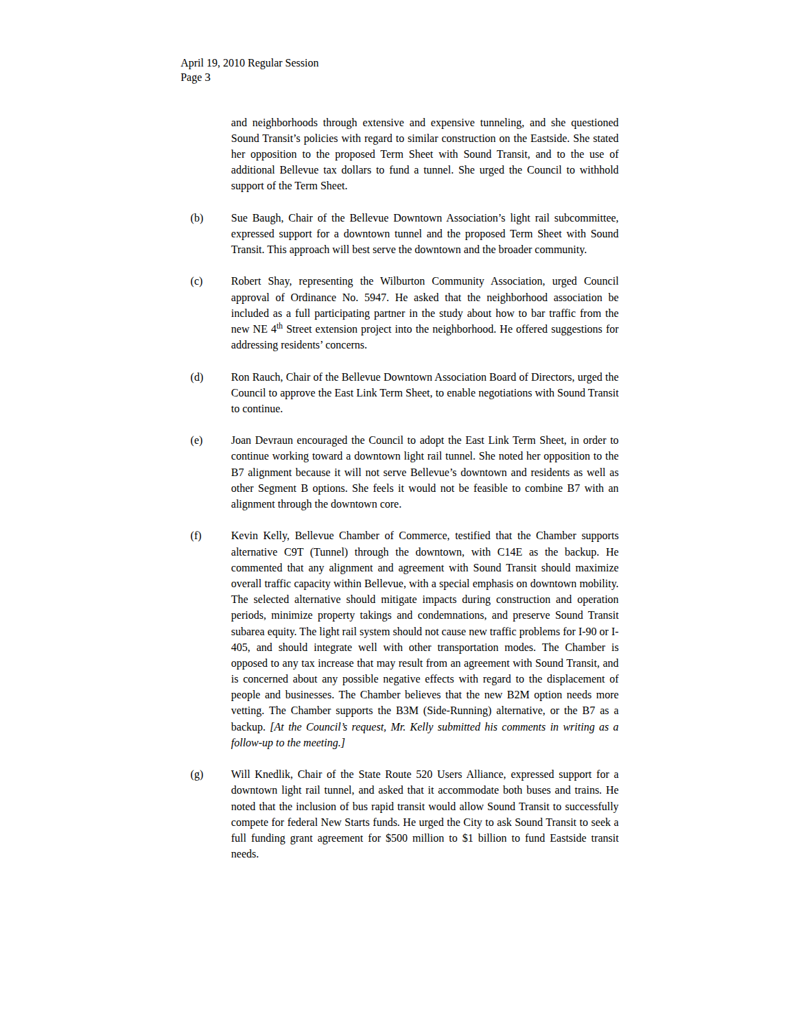April 19, 2010 Regular Session
Page 3
and neighborhoods through extensive and expensive tunneling, and she questioned Sound Transit’s policies with regard to similar construction on the Eastside. She stated her opposition to the proposed Term Sheet with Sound Transit, and to the use of additional Bellevue tax dollars to fund a tunnel. She urged the Council to withhold support of the Term Sheet.
(b) Sue Baugh, Chair of the Bellevue Downtown Association’s light rail subcommittee, expressed support for a downtown tunnel and the proposed Term Sheet with Sound Transit. This approach will best serve the downtown and the broader community.
(c) Robert Shay, representing the Wilburton Community Association, urged Council approval of Ordinance No. 5947. He asked that the neighborhood association be included as a full participating partner in the study about how to bar traffic from the new NE 4th Street extension project into the neighborhood. He offered suggestions for addressing residents’ concerns.
(d) Ron Rauch, Chair of the Bellevue Downtown Association Board of Directors, urged the Council to approve the East Link Term Sheet, to enable negotiations with Sound Transit to continue.
(e) Joan Devraun encouraged the Council to adopt the East Link Term Sheet, in order to continue working toward a downtown light rail tunnel. She noted her opposition to the B7 alignment because it will not serve Bellevue’s downtown and residents as well as other Segment B options. She feels it would not be feasible to combine B7 with an alignment through the downtown core.
(f) Kevin Kelly, Bellevue Chamber of Commerce, testified that the Chamber supports alternative C9T (Tunnel) through the downtown, with C14E as the backup. He commented that any alignment and agreement with Sound Transit should maximize overall traffic capacity within Bellevue, with a special emphasis on downtown mobility. The selected alternative should mitigate impacts during construction and operation periods, minimize property takings and condemnations, and preserve Sound Transit subarea equity. The light rail system should not cause new traffic problems for I-90 or I-405, and should integrate well with other transportation modes. The Chamber is opposed to any tax increase that may result from an agreement with Sound Transit, and is concerned about any possible negative effects with regard to the displacement of people and businesses. The Chamber believes that the new B2M option needs more vetting. The Chamber supports the B3M (Side-Running) alternative, or the B7 as a backup. [At the Council’s request, Mr. Kelly submitted his comments in writing as a follow-up to the meeting.]
(g) Will Knedlik, Chair of the State Route 520 Users Alliance, expressed support for a downtown light rail tunnel, and asked that it accommodate both buses and trains. He noted that the inclusion of bus rapid transit would allow Sound Transit to successfully compete for federal New Starts funds. He urged the City to ask Sound Transit to seek a full funding grant agreement for $500 million to $1 billion to fund Eastside transit needs.